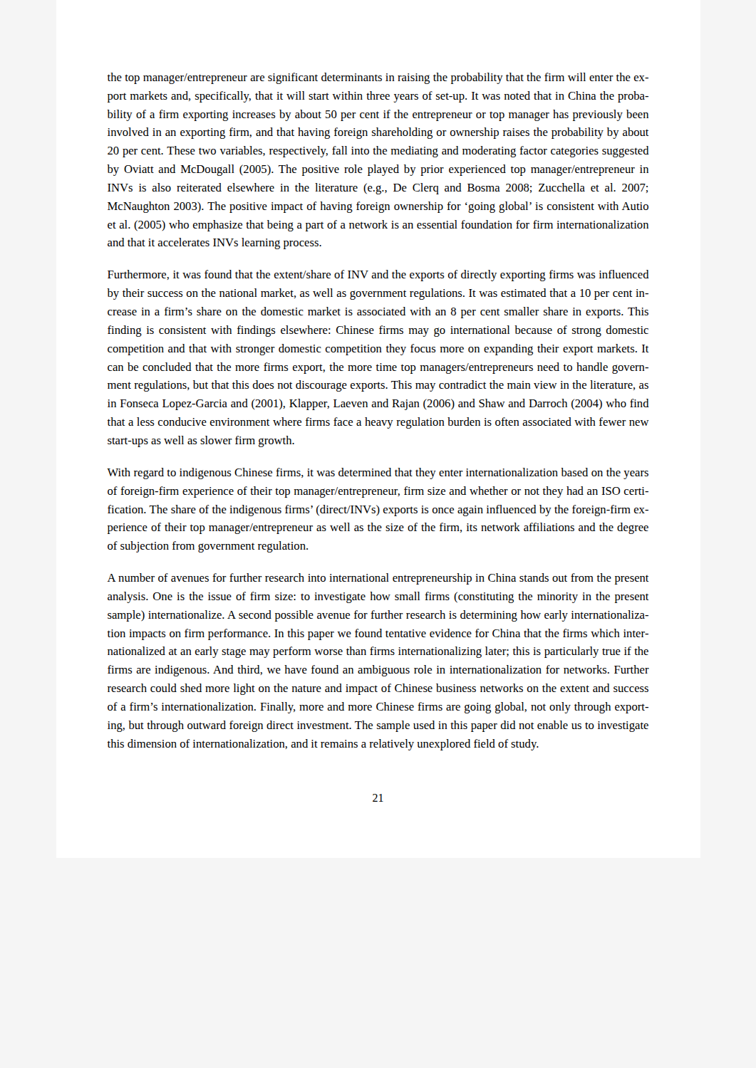the top manager/entrepreneur are significant determinants in raising the probability that the firm will enter the export markets and, specifically, that it will start within three years of set-up. It was noted that in China the probability of a firm exporting increases by about 50 per cent if the entrepreneur or top manager has previously been involved in an exporting firm, and that having foreign shareholding or ownership raises the probability by about 20 per cent. These two variables, respectively, fall into the mediating and moderating factor categories suggested by Oviatt and McDougall (2005). The positive role played by prior experienced top manager/entrepreneur in INVs is also reiterated elsewhere in the literature (e.g., De Clerq and Bosma 2008; Zucchella et al. 2007; McNaughton 2003). The positive impact of having foreign ownership for ‘going global’ is consistent with Autio et al. (2005) who emphasize that being a part of a network is an essential foundation for firm internationalization and that it accelerates INVs learning process.
Furthermore, it was found that the extent/share of INV and the exports of directly exporting firms was influenced by their success on the national market, as well as government regulations. It was estimated that a 10 per cent increase in a firm’s share on the domestic market is associated with an 8 per cent smaller share in exports. This finding is consistent with findings elsewhere: Chinese firms may go international because of strong domestic competition and that with stronger domestic competition they focus more on expanding their export markets. It can be concluded that the more firms export, the more time top managers/entrepreneurs need to handle government regulations, but that this does not discourage exports. This may contradict the main view in the literature, as in Fonseca Lopez-Garcia and (2001), Klapper, Laeven and Rajan (2006) and Shaw and Darroch (2004) who find that a less conducive environment where firms face a heavy regulation burden is often associated with fewer new start-ups as well as slower firm growth.
With regard to indigenous Chinese firms, it was determined that they enter internationalization based on the years of foreign-firm experience of their top manager/entrepreneur, firm size and whether or not they had an ISO certification. The share of the indigenous firms’ (direct/INVs) exports is once again influenced by the foreign-firm experience of their top manager/entrepreneur as well as the size of the firm, its network affiliations and the degree of subjection from government regulation.
A number of avenues for further research into international entrepreneurship in China stands out from the present analysis. One is the issue of firm size: to investigate how small firms (constituting the minority in the present sample) internationalize. A second possible avenue for further research is determining how early internationalization impacts on firm performance. In this paper we found tentative evidence for China that the firms which internationalized at an early stage may perform worse than firms internationalizing later; this is particularly true if the firms are indigenous. And third, we have found an ambiguous role in internationalization for networks. Further research could shed more light on the nature and impact of Chinese business networks on the extent and success of a firm’s internationalization. Finally, more and more Chinese firms are going global, not only through exporting, but through outward foreign direct investment. The sample used in this paper did not enable us to investigate this dimension of internationalization, and it remains a relatively unexplored field of study.
21